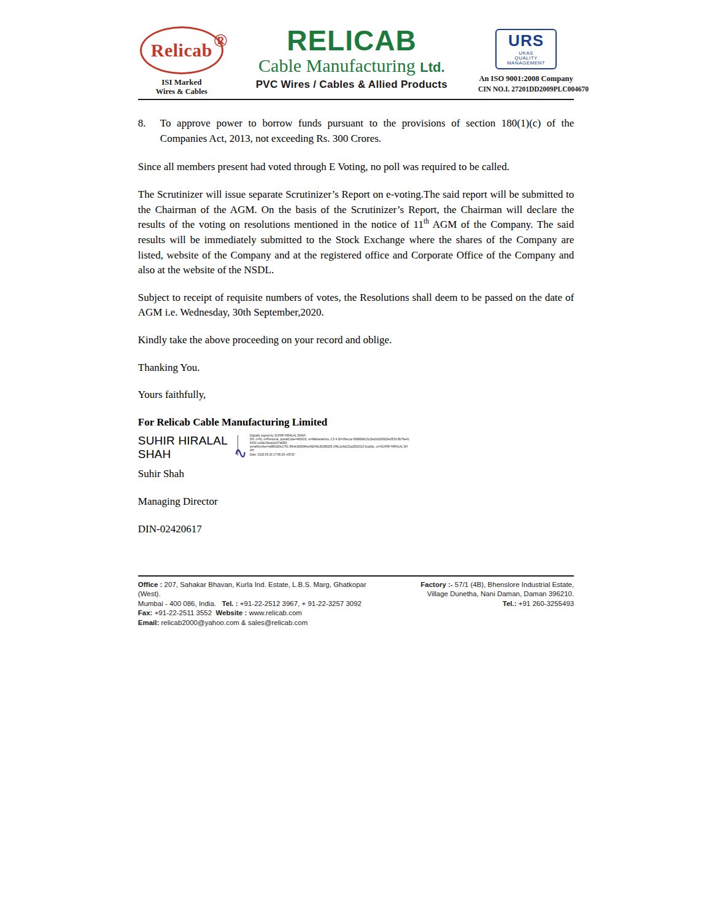Relicab ®
ISI Marked
Wires & Cables
RELICAB
Cable Manufacturing Ltd.
PVC Wires / Cables & Allied Products
URS
UKAS
QUALITY
MANAGEMENT
An ISO 9001:2008 Company
CIN NO.I. 27201DD2009PLC004670
8. To approve power to borrow funds pursuant to the provisions of section 180(1)(c) of the Companies Act, 2013, not exceeding Rs. 300 Crores.
Since all members present had voted through E Voting, no poll was required to be called.
The Scrutinizer will issue separate Scrutinizer’s Report on e-voting.The said report will be submitted to the Chairman of the AGM. On the basis of the Scrutinizer’s Report, the Chairman will declare the results of the voting on resolutions mentioned in the notice of 11th AGM of the Company. The said results will be immediately submitted to the Stock Exchange where the shares of the Company are listed, website of the Company and at the registered office and Corporate Office of the Company and also at the website of the NSDL.
Subject to receipt of requisite numbers of votes, the Resolutions shall deem to be passed on the date of AGM i.e. Wednesday, 30th September,2020.
Kindly take the above proceeding on your record and oblige.
Thanking You.
Yours faithfully,
For Relicab Cable Manufacturing Limited
SUHIR HIRALAL
SHAH
∿ Digitally signed by SUHIR HIRALAL SHAH
DN: c=IN, o=Personal, postalCode=400019, st=Maharashtra, 2.5.4.20=36ecca f0fb86b8c31c5e02d200620e3516 8b76e416433 cc0de16ea1dc47a590f,
serialNumber=a9803d3e1791 8fb4e3b5084ec66246c30369205 246c1e6d231a2503313 6ca3dc, cn=SUHIR HIRALAL SHAH
Date: 2020.09.30 17:56:29 +05'30'
Suhir Shah
Managing Director
DIN-02420617
Office : 207, Sahakar Bhavan, Kurla Ind. Estate, L.B.S. Marg, Ghatkopar (West).
Mumbai - 400 086, India. Tel. : +91-22-2512 3967, + 91-22-3257 3092
Fax: +91-22-2511 3552 Website : www.relicab.com
Email: relicab2000@yahoo.com & sales@relicab.com
Factory :- 57/1 (4B), Bhenslore Industrial Estate,
Village Dunetha, Nani Daman, Daman 396210.
Tel.: +91 260-3255493